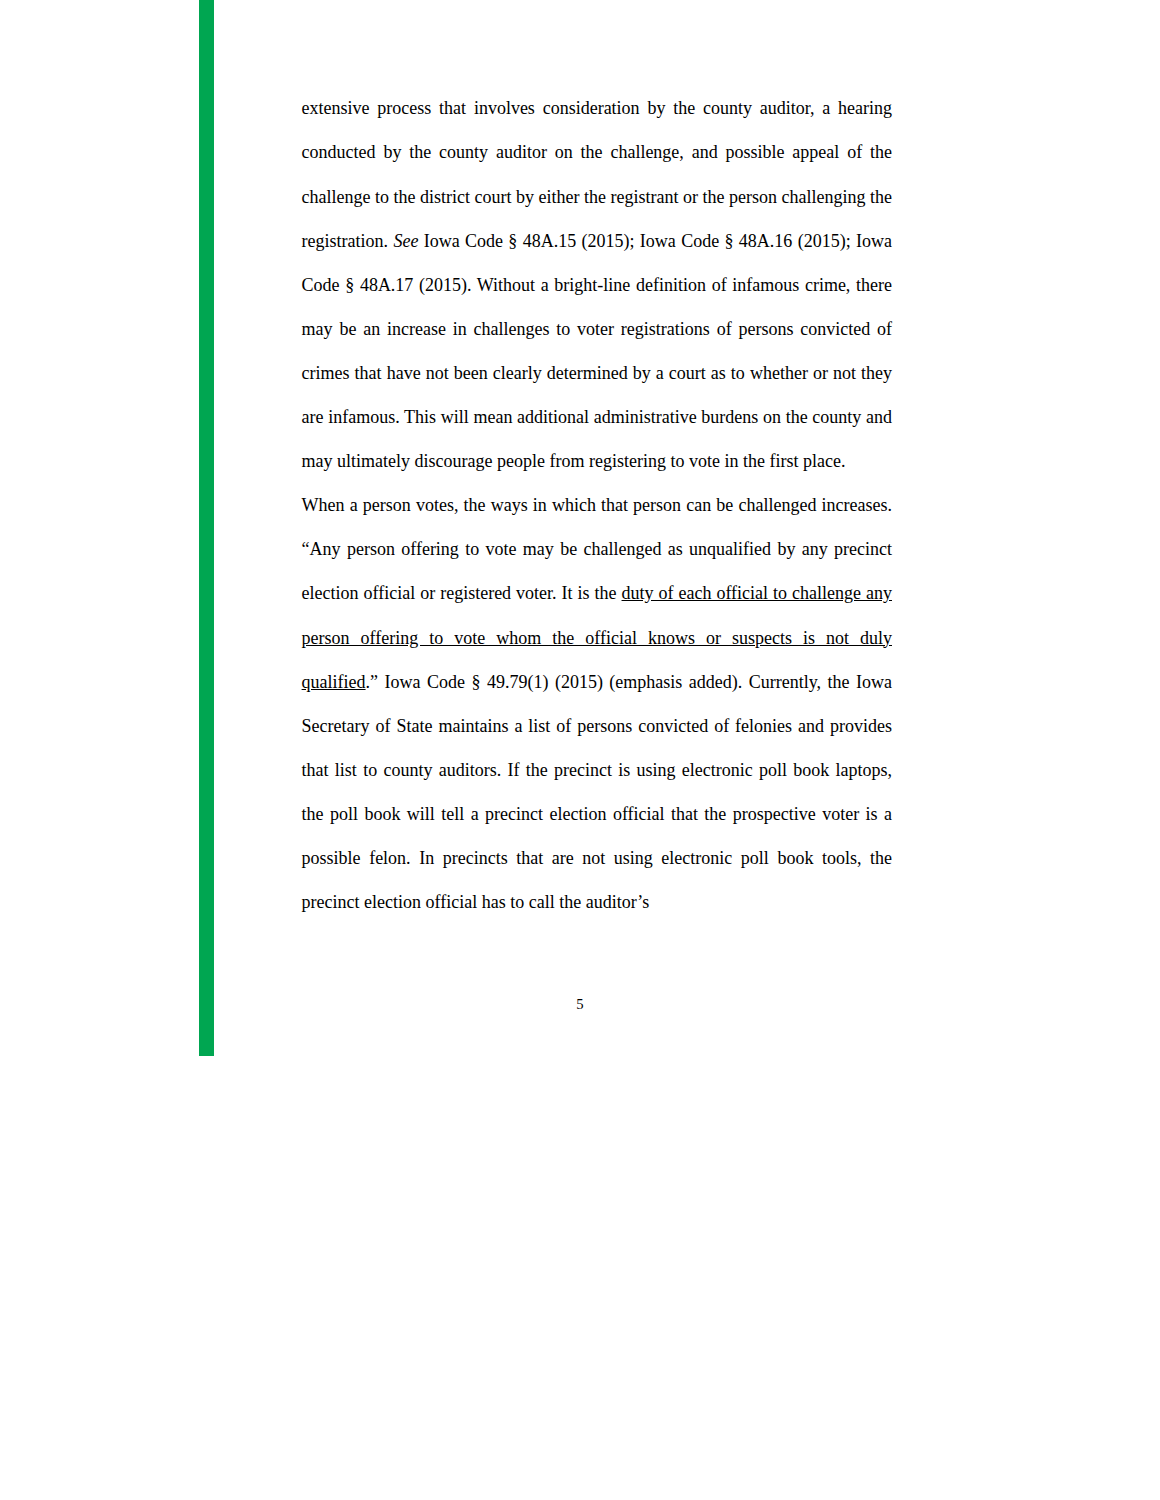extensive process that involves consideration by the county auditor, a hearing conducted by the county auditor on the challenge, and possible appeal of the challenge to the district court by either the registrant or the person challenging the registration. See Iowa Code § 48A.15 (2015); Iowa Code § 48A.16 (2015); Iowa Code § 48A.17 (2015). Without a bright-line definition of infamous crime, there may be an increase in challenges to voter registrations of persons convicted of crimes that have not been clearly determined by a court as to whether or not they are infamous. This will mean additional administrative burdens on the county and may ultimately discourage people from registering to vote in the first place.
When a person votes, the ways in which that person can be challenged increases. “Any person offering to vote may be challenged as unqualified by any precinct election official or registered voter. It is the duty of each official to challenge any person offering to vote whom the official knows or suspects is not duly qualified.” Iowa Code § 49.79(1) (2015) (emphasis added). Currently, the Iowa Secretary of State maintains a list of persons convicted of felonies and provides that list to county auditors. If the precinct is using electronic poll book laptops, the poll book will tell a precinct election official that the prospective voter is a possible felon. In precincts that are not using electronic poll book tools, the precinct election official has to call the auditor’s
5